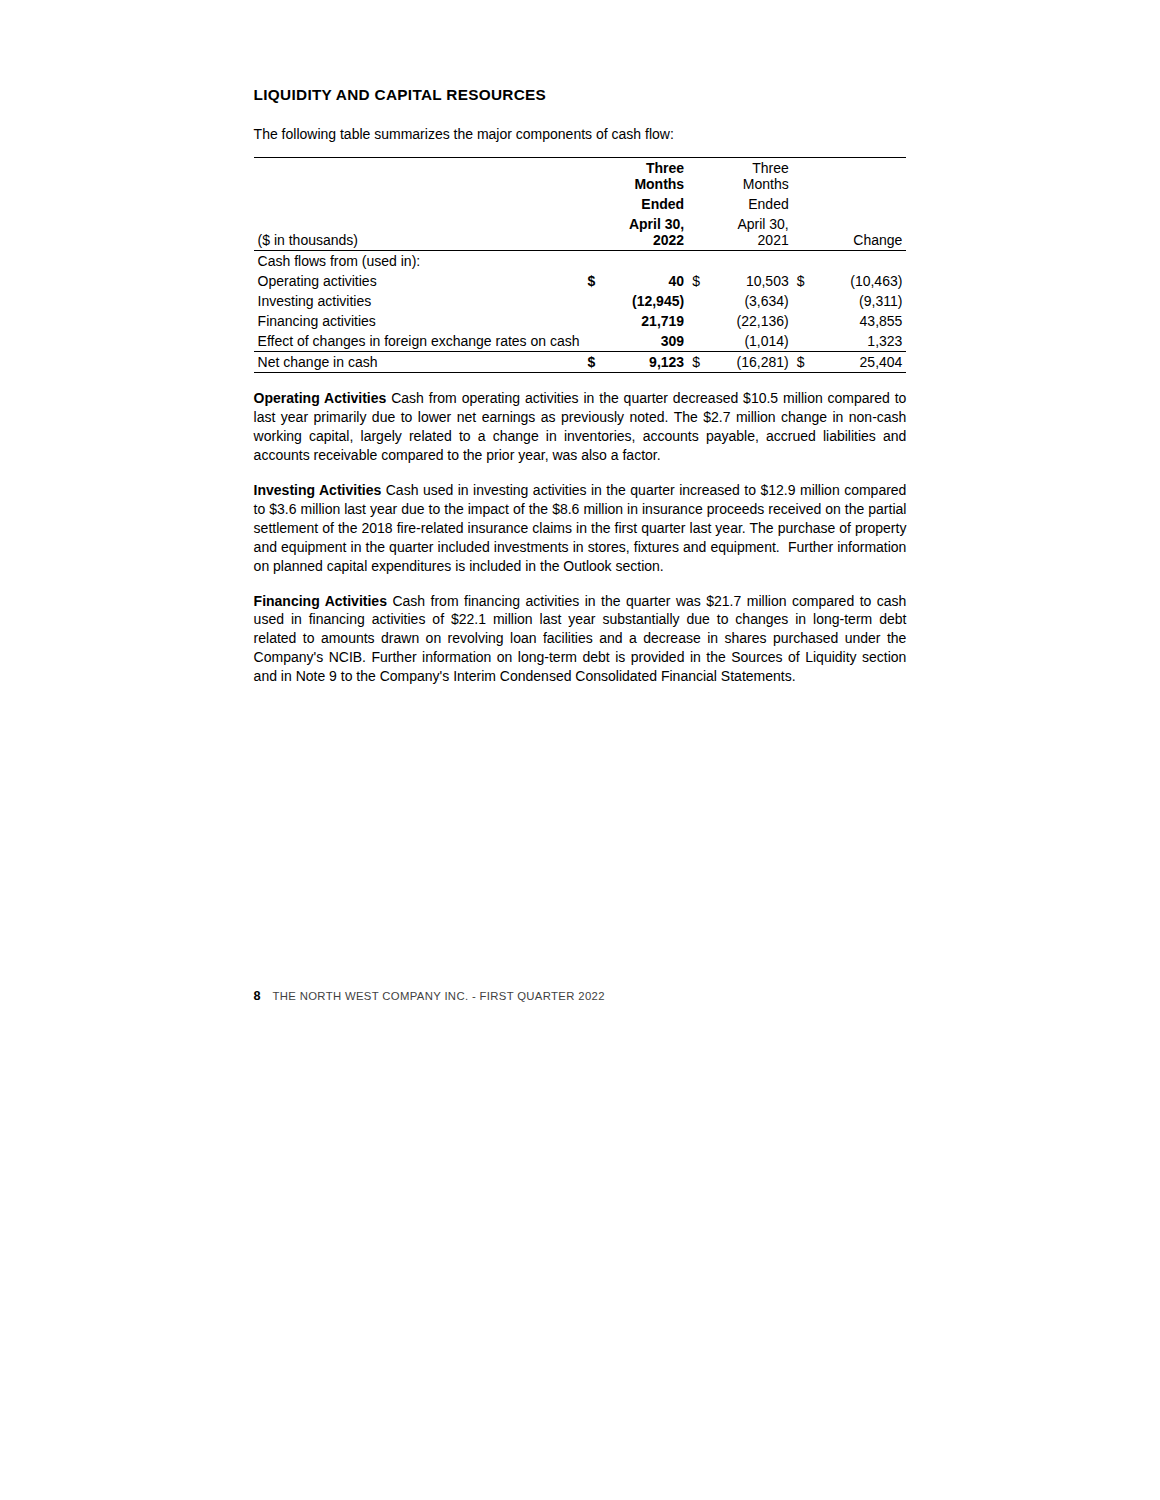LIQUIDITY AND CAPITAL RESOURCES
The following table summarizes the major components of cash flow:
| | | Three Months | | Three Months | | |
| --- | --- | --- | --- | --- | --- | --- |
| | | Ended | | Ended | | |
| ($ in thousands) | | April 30, 2022 | | April 30, 2021 | | Change |
| Cash flows from (used in): | | | | | | |
| Operating activities | $ | 40 | $ | 10,503 | $ | (10,463) |
| Investing activities | | (12,945) | | (3,634) | | (9,311) |
| Financing activities | | 21,719 | | (22,136) | | 43,855 |
| Effect of changes in foreign exchange rates on cash | | 309 | | (1,014) | | 1,323 |
| Net change in cash | $ | 9,123 | $ | (16,281) | $ | 25,404 |
Operating Activities Cash from operating activities in the quarter decreased $10.5 million compared to last year primarily due to lower net earnings as previously noted. The $2.7 million change in non-cash working capital, largely related to a change in inventories, accounts payable, accrued liabilities and accounts receivable compared to the prior year, was also a factor.
Investing Activities Cash used in investing activities in the quarter increased to $12.9 million compared to $3.6 million last year due to the impact of the $8.6 million in insurance proceeds received on the partial settlement of the 2018 fire-related insurance claims in the first quarter last year. The purchase of property and equipment in the quarter included investments in stores, fixtures and equipment. Further information on planned capital expenditures is included in the Outlook section.
Financing Activities Cash from financing activities in the quarter was $21.7 million compared to cash used in financing activities of $22.1 million last year substantially due to changes in long-term debt related to amounts drawn on revolving loan facilities and a decrease in shares purchased under the Company's NCIB. Further information on long-term debt is provided in the Sources of Liquidity section and in Note 9 to the Company's Interim Condensed Consolidated Financial Statements.
8 THE NORTH WEST COMPANY INC. - FIRST QUARTER 2022